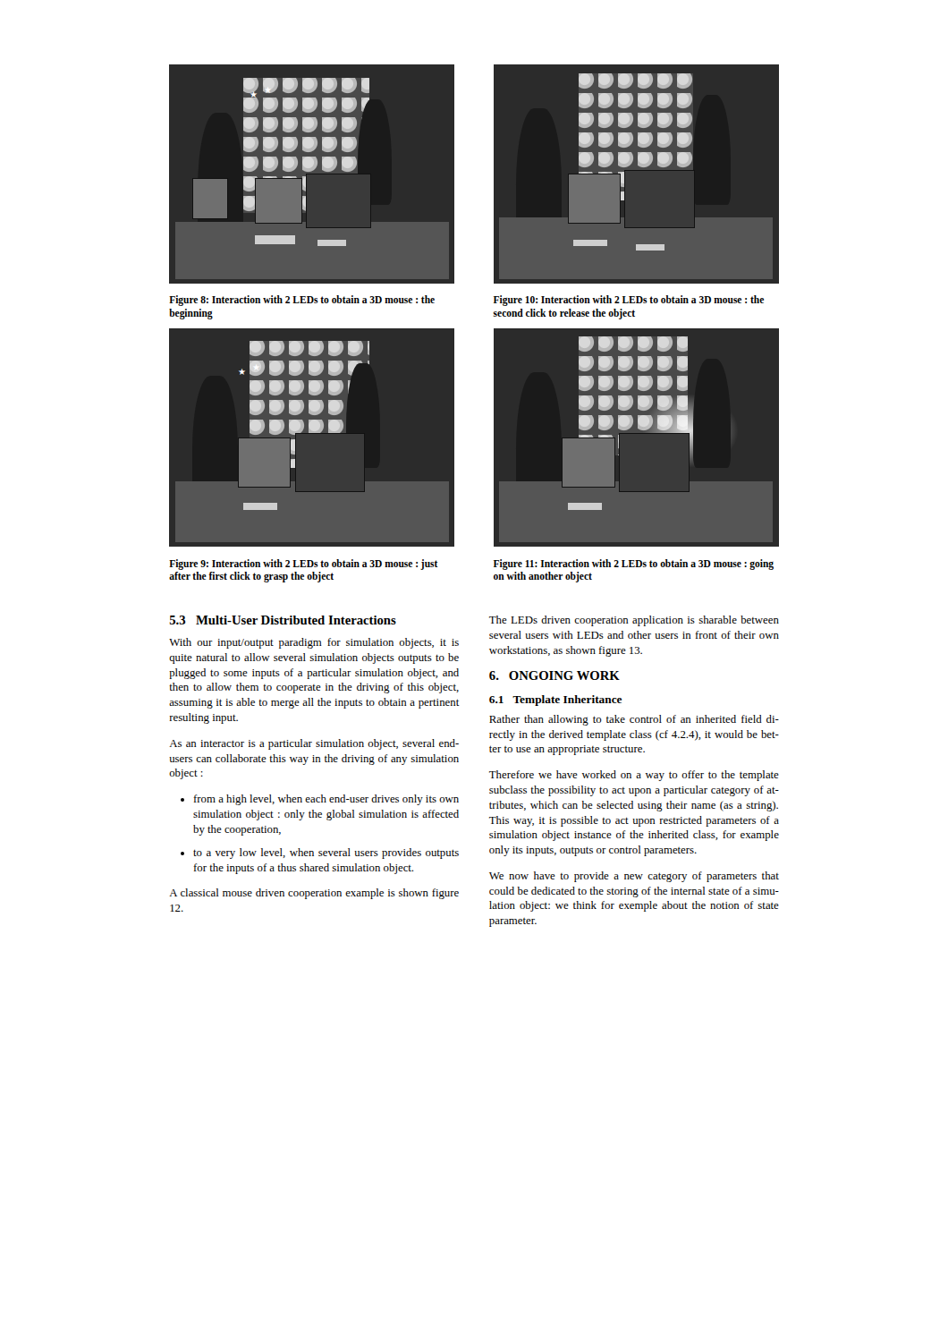★
★
Figure 8: Interaction with 2 LEDs to obtain a 3D mouse : the beginning
Figure 10: Interaction with 2 LEDs to obtain a 3D mouse : the second click to release the object
★
★
Figure 9: Interaction with 2 LEDs to obtain a 3D mouse : just after the first click to grasp the object
Figure 11: Interaction with 2 LEDs to obtain a 3D mouse : going on with another object
5.3 Multi-User Distributed Interactions
With our input/output paradigm for simulation objects, it is quite natural to allow several simulation objects outputs to be plugged to some inputs of a particular simulation object, and then to allow them to cooperate in the driving of this object, assuming it is able to merge all the inputs to obtain a pertinent resulting input.
As an interactor is a particular simulation object, several end-users can collaborate this way in the driving of any simulation object :
from a high level, when each end-user drives only its own simulation object : only the global simulation is affected by the cooperation,
to a very low level, when several users provides outputs for the inputs of a thus shared simulation object.
A classical mouse driven cooperation example is shown figure 12.
The LEDs driven cooperation application is sharable between several users with LEDs and other users in front of their own workstations, as shown figure 13.
6. ONGOING WORK
6.1 Template Inheritance
Rather than allowing to take control of an inherited field directly in the derived template class (cf 4.2.4), it would be better to use an appropriate structure.
Therefore we have worked on a way to offer to the template subclass the possibility to act upon a particular category of attributes, which can be selected using their name (as a string). This way, it is possible to act upon restricted parameters of a simulation object instance of the inherited class, for example only its inputs, outputs or control parameters.
We now have to provide a new category of parameters that could be dedicated to the storing of the internal state of a simulation object: we think for exemple about the notion of state parameter.